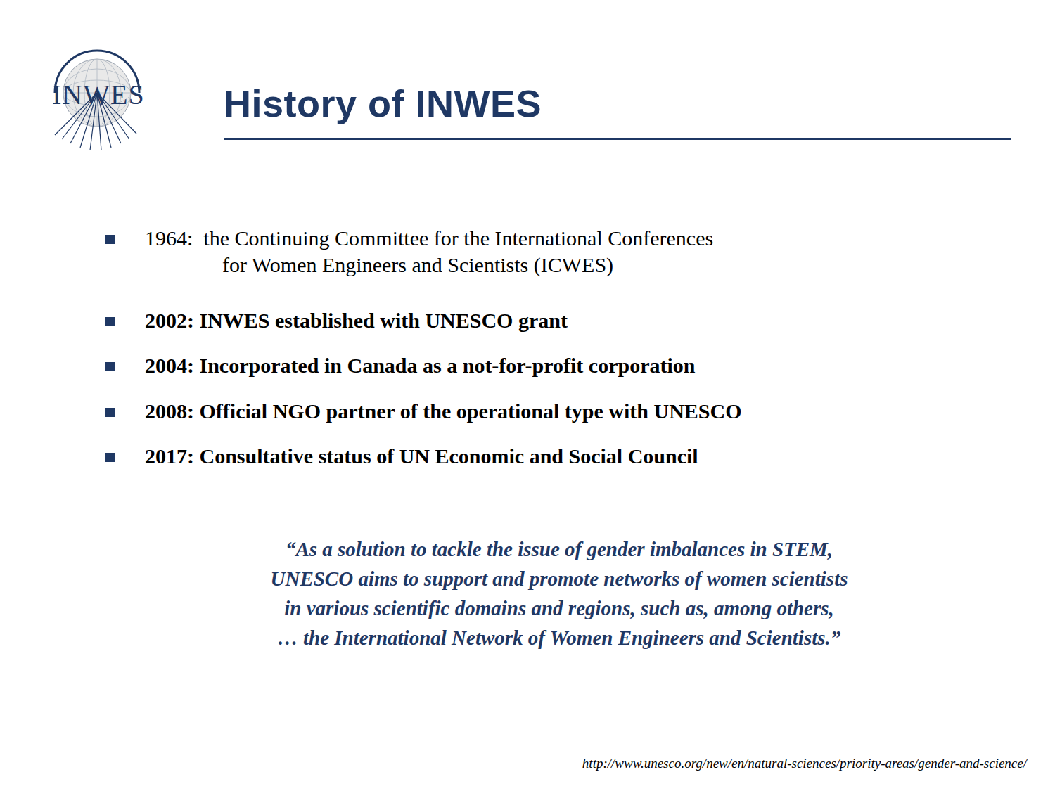INWES
History of INWES
1964: the Continuing Committee for the International Conferences for Women Engineers and Scientists (ICWES)
2002: INWES established with UNESCO grant
2004: Incorporated in Canada as a not-for-profit corporation
2008: Official NGO partner of the operational type with UNESCO
2017: Consultative status of UN Economic and Social Council
“As a solution to tackle the issue of gender imbalances in STEM,
UNESCO aims to support and promote networks of women scientists
in various scientific domains and regions, such as, among others,
… the International Network of Women Engineers and Scientists.”
http://www.unesco.org/new/en/natural-sciences/priority-areas/gender-and-science/